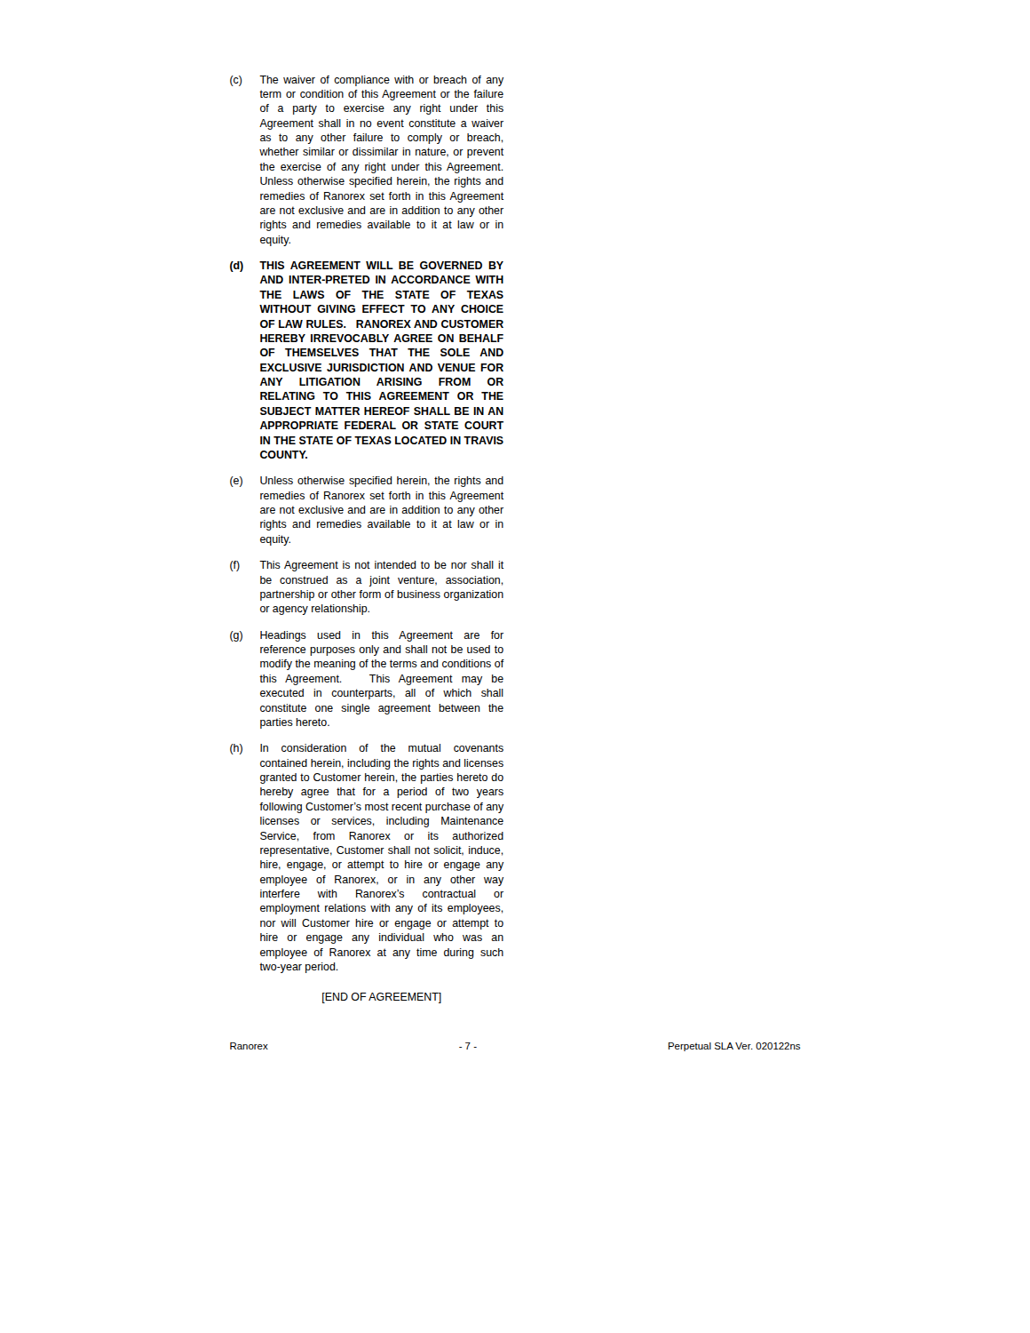(c)
The waiver of compliance with or breach of any term or condition of this Agreement or the failure of a party to exercise any right under this Agreement shall in no event constitute a waiver as to any other failure to comply or breach, whether similar or dissimilar in nature, or prevent the exercise of any right under this Agreement. Unless otherwise specified herein, the rights and remedies of Ranorex set forth in this Agreement are not exclusive and are in addition to any other rights and remedies available to it at law or in equity.
(d)
THIS AGREEMENT WILL BE GOVERNED BY AND INTER-PRETED IN ACCORDANCE WITH THE LAWS OF THE STATE OF TEXAS WITHOUT GIVING EFFECT TO ANY CHOICE OF LAW RULES. RANOREX AND CUSTOMER HEREBY IRREVOCABLY AGREE ON BEHALF OF THEMSELVES THAT THE SOLE AND EXCLUSIVE JURISDICTION AND VENUE FOR ANY LITIGATION ARISING FROM OR RELATING TO THIS AGREEMENT OR THE SUBJECT MATTER HEREOF SHALL BE IN AN APPROPRIATE FEDERAL OR STATE COURT IN THE STATE OF TEXAS LOCATED IN TRAVIS COUNTY.
(e)
Unless otherwise specified herein, the rights and remedies of Ranorex set forth in this Agreement are not exclusive and are in addition to any other rights and remedies available to it at law or in equity.
(f)
This Agreement is not intended to be nor shall it be construed as a joint venture, association, partnership or other form of business organization or agency relationship.
(g)
Headings used in this Agreement are for reference purposes only and shall not be used to modify the meaning of the terms and conditions of this Agreement. This Agreement may be executed in counterparts, all of which shall constitute one single agreement between the parties hereto.
(h)
In consideration of the mutual covenants contained herein, including the rights and licenses granted to Customer herein, the parties hereto do hereby agree that for a period of two years following Customer’s most recent purchase of any licenses or services, including Maintenance Service, from Ranorex or its authorized representative, Customer shall not solicit, induce, hire, engage, or attempt to hire or engage any employee of Ranorex, or in any other way interfere with Ranorex’s contractual or employment relations with any of its employees, nor will Customer hire or engage or attempt to hire or engage any individual who was an employee of Ranorex at any time during such two-year period.
[END OF AGREEMENT]
Ranorex
- 7 -
Perpetual SLA Ver. 020122ns